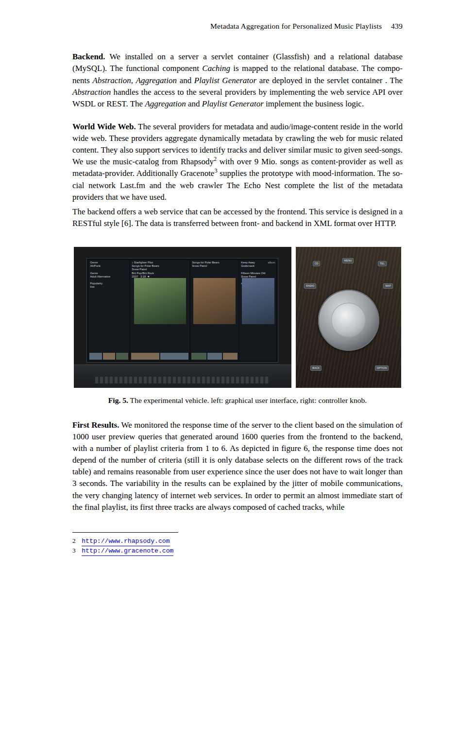Metadata Aggregation for Personalized Music Playlists 439
Backend. We installed on a server a servlet container (Glassfish) and a relational database (MySQL). The functional component Caching is mapped to the relational database. The components Abstraction, Aggregation and Playlist Generator are deployed in the servlet container . The Abstraction handles the access to the several providers by implementing the web service API over WSDL or REST. The Aggregation and Playlist Generator implement the business logic.
World Wide Web. The several providers for metadata and audio/image-content reside in the world wide web. These providers aggregate dynamically metadata by crawling the web for music related content. They also support services to identify tracks and deliver similar music to given seed-songs. We use the music-catalog from Rhapsody2 with over 9 Mio. songs as content-provider as well as metadata-provider. Additionally Gracenote3 supplies the prototype with mood-information. The social network Last.fm and the web crawler The Echo Nest complete the list of the metadata providers that we have used.
The backend offers a web service that can be accessed by the frontend. This service is designed in a RESTful style [6]. The data is transferred between front- and backend in XML format over HTTP.
Genre
Alt/Punk
Genre
Adult Alternative
Popularity
Hot
♪ Starfighter Pilot
Songs for Polar Bears
Snow Patrol
Brit Pop/Brit Rock
2007 3:18 ★
Songs for Polar Bears
Snow Patrol
album
Keep Away
Godsmack
Fifteen Minutes Old
Snow Patrol
similar music
CD MENU TEL RADIO MAP ▲ ◀ ▶ ▼
BACK OPTION
Fig. 5. The experimental vehicle. left: graphical user interface, right: controller knob.
First Results. We monitored the response time of the server to the client based on the simulation of 1000 user preview queries that generated around 1600 queries from the frontend to the backend, with a number of playlist criteria from 1 to 6. As depicted in figure 6, the response time does not depend of the number of criteria (still it is only database selects on the different rows of the track table) and remains reasonable from user experience since the user does not have to wait longer than 3 seconds. The variability in the results can be explained by the jitter of mobile communications, the very changing latency of internet web services. In order to permit an almost immediate start of the final playlist, its first three tracks are always composed of cached tracks, while
2 http://www.rhapsody.com
3 http://www.gracenote.com